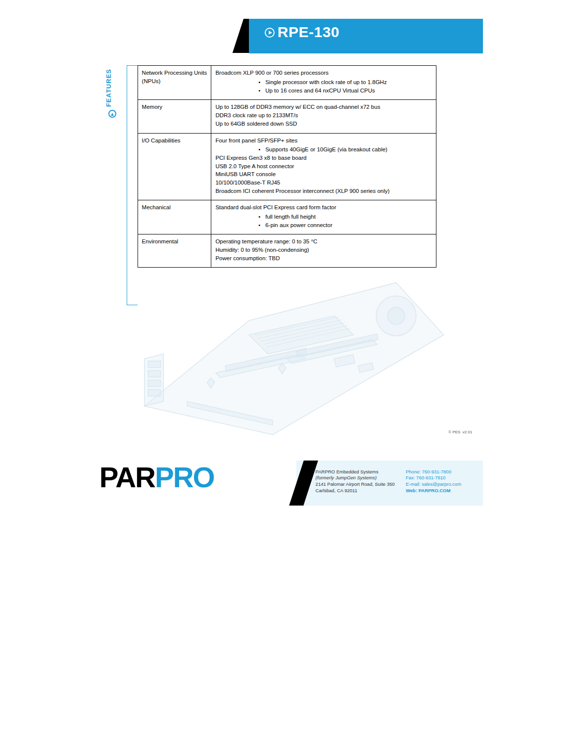RPE-130
FEATURES
| Network Processing Units (NPUs) | Broadcom XLP 900 or 700 series processors Single processor with clock rate of up to 1.8GHz Up to 16 cores and 64 nxCPU Virtual CPUs |
| Memory | Up to 128GB of DDR3 memory w/ ECC on quad-channel x72 bus DDR3 clock rate up to 2133MT/s Up to 64GB soldered down SSD |
| I/O Capabilities | Four front panel SFP/SFP+ sites Supports 40GigE or 10GigE (via breakout cable) PCI Express Gen3 x8 to base board USB 2.0 Type A host connector MiniUSB UART console 10/100/1000Base-T RJ45 Broadcom ICI coherent Processor interconnect (XLP 900 series only) |
| Mechanical | Standard dual-slot PCI Express card form factor full length full height 6-pin aux power connector |
| Environmental | Operating temperature range: 0 to 35 °C Humidity: 0 to 95% (non-condensing) Power consumption: TBD |
© PES v2.01
PAR PRO
PARPRO Embedded Systems
(formerly JumpGen Systems)
2141 Palomar Airport Road, Suite 350
Carlsbad, CA 92011
Phone: 760-931-7800
Fax: 760-931-7810
E-mail: sales@parpro.com
Web: PARPRO.COM